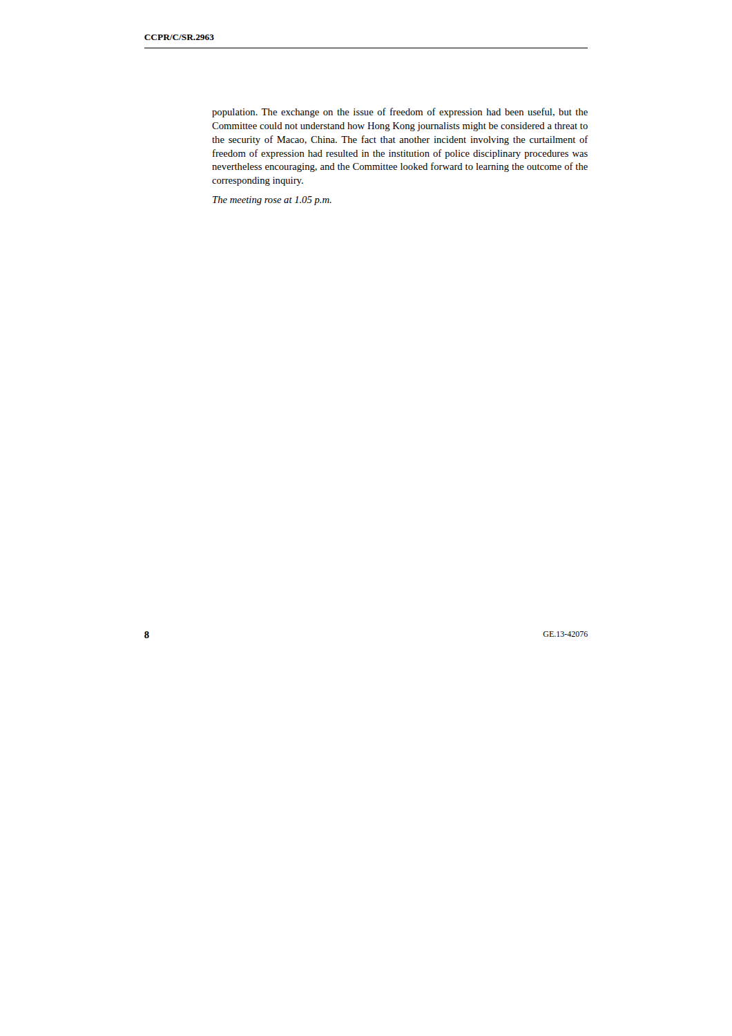CCPR/C/SR.2963
population. The exchange on the issue of freedom of expression had been useful, but the Committee could not understand how Hong Kong journalists might be considered a threat to the security of Macao, China. The fact that another incident involving the curtailment of freedom of expression had resulted in the institution of police disciplinary procedures was nevertheless encouraging, and the Committee looked forward to learning the outcome of the corresponding inquiry.
The meeting rose at 1.05 p.m.
8
GE.13-42076